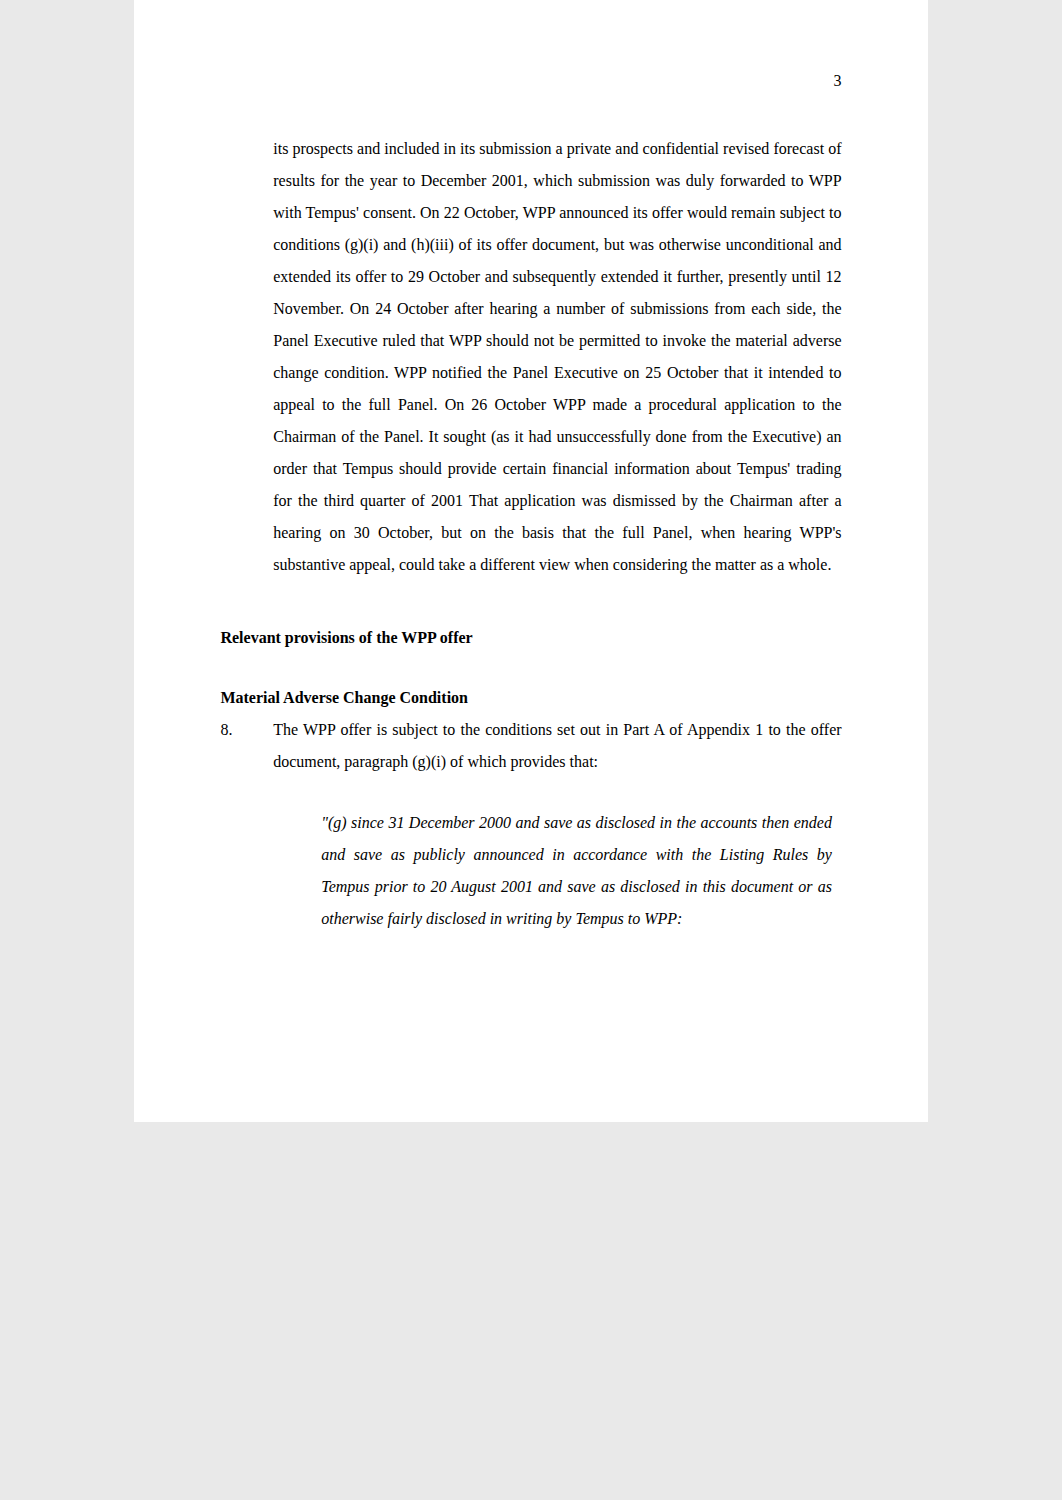3
its prospects and included in its submission a private and confidential revised forecast of results for the year to December 2001, which submission was duly forwarded to WPP with Tempus' consent. On 22 October, WPP announced its offer would remain subject to conditions (g)(i) and (h)(iii) of its offer document, but was otherwise unconditional and extended its offer to 29 October and subsequently extended it further, presently until 12 November. On 24 October after hearing a number of submissions from each side, the Panel Executive ruled that WPP should not be permitted to invoke the material adverse change condition. WPP notified the Panel Executive on 25 October that it intended to appeal to the full Panel. On 26 October WPP made a procedural application to the Chairman of the Panel. It sought (as it had unsuccessfully done from the Executive) an order that Tempus should provide certain financial information about Tempus' trading for the third quarter of 2001 That application was dismissed by the Chairman after a hearing on 30 October, but on the basis that the full Panel, when hearing WPP's substantive appeal, could take a different view when considering the matter as a whole.
Relevant provisions of the WPP offer
Material Adverse Change Condition
8.
The WPP offer is subject to the conditions set out in Part A of Appendix 1 to the offer document, paragraph (g)(i) of which provides that:
"(g) since 31 December 2000 and save as disclosed in the accounts then ended and save as publicly announced in accordance with the Listing Rules by Tempus prior to 20 August 2001 and save as disclosed in this document or as otherwise fairly disclosed in writing by Tempus to WPP: